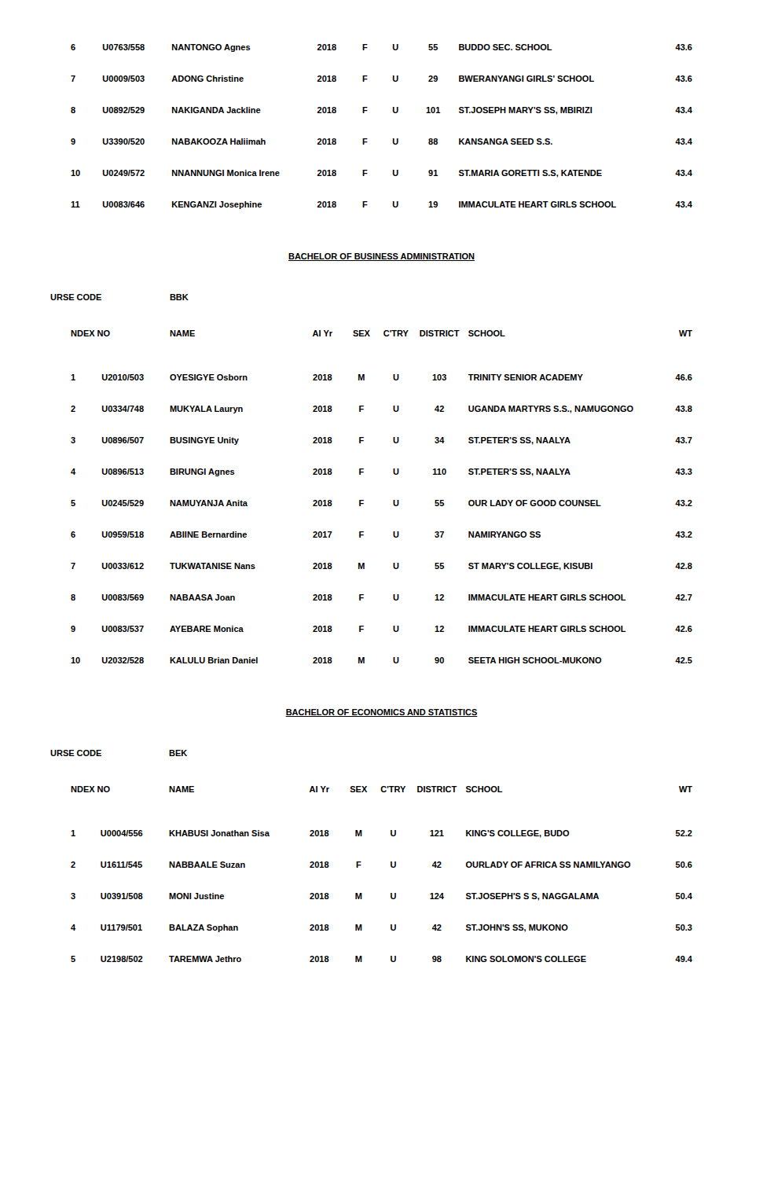| 6 | U0763/558 | NANTONGO Agnes | 2018 | F | U | 55 | BUDDO SEC. SCHOOL | 43.6 |
| 7 | U0009/503 | ADONG Christine | 2018 | F | U | 29 | BWERANYANGI GIRLS' SCHOOL | 43.6 |
| 8 | U0892/529 | NAKIGANDA Jackline | 2018 | F | U | 101 | ST.JOSEPH MARY'S SS, MBIRIZI | 43.4 |
| 9 | U3390/520 | NABAKOOZA Haliimah | 2018 | F | U | 88 | KANSANGA SEED S.S. | 43.4 |
| 10 | U0249/572 | NNANNUNGI Monica Irene | 2018 | F | U | 91 | ST.MARIA GORETTI S.S, KATENDE | 43.4 |
| 11 | U0083/646 | KENGANZI Josephine | 2018 | F | U | 19 | IMMACULATE HEART GIRLS SCHOOL | 43.4 |
BACHELOR OF BUSINESS ADMINISTRATION
| URSE CODE | BBK |
| NDEX NO | NAME | AI Yr | SEX | C'TRY | DISTRICT | SCHOOL | WT |
| 1 | U2010/503 | OYESIGYE Osborn | 2018 | M | U | 103 | TRINITY SENIOR ACADEMY | 46.6 |
| 2 | U0334/748 | MUKYALA Lauryn | 2018 | F | U | 42 | UGANDA MARTYRS S.S., NAMUGONGO | 43.8 |
| 3 | U0896/507 | BUSINGYE Unity | 2018 | F | U | 34 | ST.PETER'S SS, NAALYA | 43.7 |
| 4 | U0896/513 | BIRUNGI Agnes | 2018 | F | U | 110 | ST.PETER'S SS, NAALYA | 43.3 |
| 5 | U0245/529 | NAMUYANJA Anita | 2018 | F | U | 55 | OUR LADY OF GOOD COUNSEL | 43.2 |
| 6 | U0959/518 | ABIINE Bernardine | 2017 | F | U | 37 | NAMIRYANGO SS | 43.2 |
| 7 | U0033/612 | TUKWATANISE Nans | 2018 | M | U | 55 | ST MARY'S COLLEGE, KISUBI | 42.8 |
| 8 | U0083/569 | NABAASA Joan | 2018 | F | U | 12 | IMMACULATE HEART GIRLS SCHOOL | 42.7 |
| 9 | U0083/537 | AYEBARE Monica | 2018 | F | U | 12 | IMMACULATE HEART GIRLS SCHOOL | 42.6 |
| 10 | U2032/528 | KALULU Brian Daniel | 2018 | M | U | 90 | SEETA HIGH SCHOOL-MUKONO | 42.5 |
BACHELOR OF ECONOMICS AND STATISTICS
| URSE CODE | BEK |
| NDEX NO | NAME | AI Yr | SEX | C'TRY | DISTRICT | SCHOOL | WT |
| 1 | U0004/556 | KHABUSI Jonathan Sisa | 2018 | M | U | 121 | KING'S COLLEGE, BUDO | 52.2 |
| 2 | U1611/545 | NABBAALE Suzan | 2018 | F | U | 42 | OURLADY OF AFRICA SS NAMILYANGO | 50.6 |
| 3 | U0391/508 | MONI Justine | 2018 | M | U | 124 | ST.JOSEPH'S S S, NAGGALAMA | 50.4 |
| 4 | U1179/501 | BALAZA Sophan | 2018 | M | U | 42 | ST.JOHN'S SS, MUKONO | 50.3 |
| 5 | U2198/502 | TAREMWA Jethro | 2018 | M | U | 98 | KING SOLOMON'S COLLEGE | 49.4 |